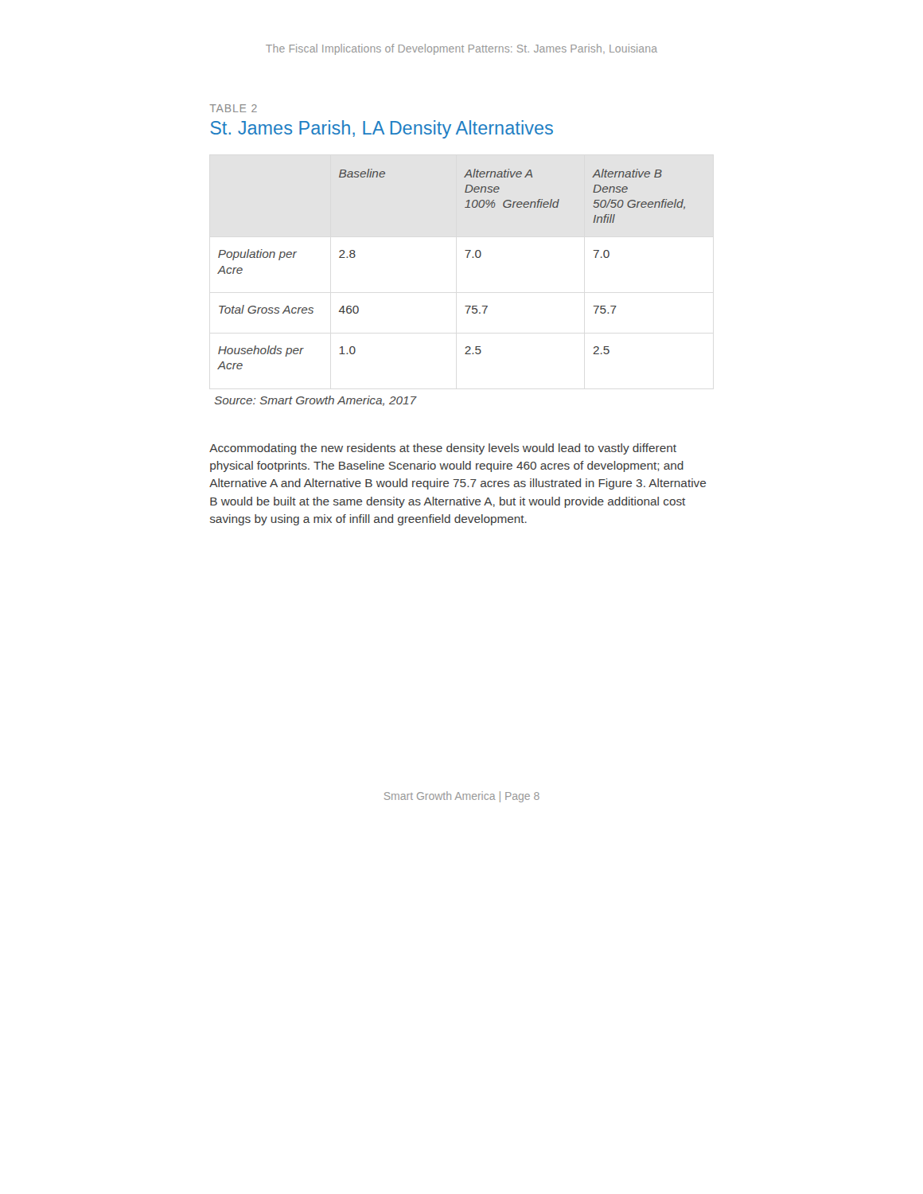The Fiscal Implications of Development Patterns: St. James Parish, Louisiana
TABLE 2
St. James Parish, LA Density Alternatives
| | Baseline | Alternative A Dense 100% Greenfield | Alternative B Dense 50/50 Greenfield, Infill |
| --- | --- | --- | --- |
| Population per Acre | 2.8 | 7.0 | 7.0 |
| Total Gross Acres | 460 | 75.7 | 75.7 |
| Households per Acre | 1.0 | 2.5 | 2.5 |
Source: Smart Growth America, 2017
Accommodating the new residents at these density levels would lead to vastly different physical footprints. The Baseline Scenario would require 460 acres of development; and Alternative A and Alternative B would require 75.7 acres as illustrated in Figure 3. Alternative B would be built at the same density as Alternative A, but it would provide additional cost savings by using a mix of infill and greenfield development.
Smart Growth America | Page 8